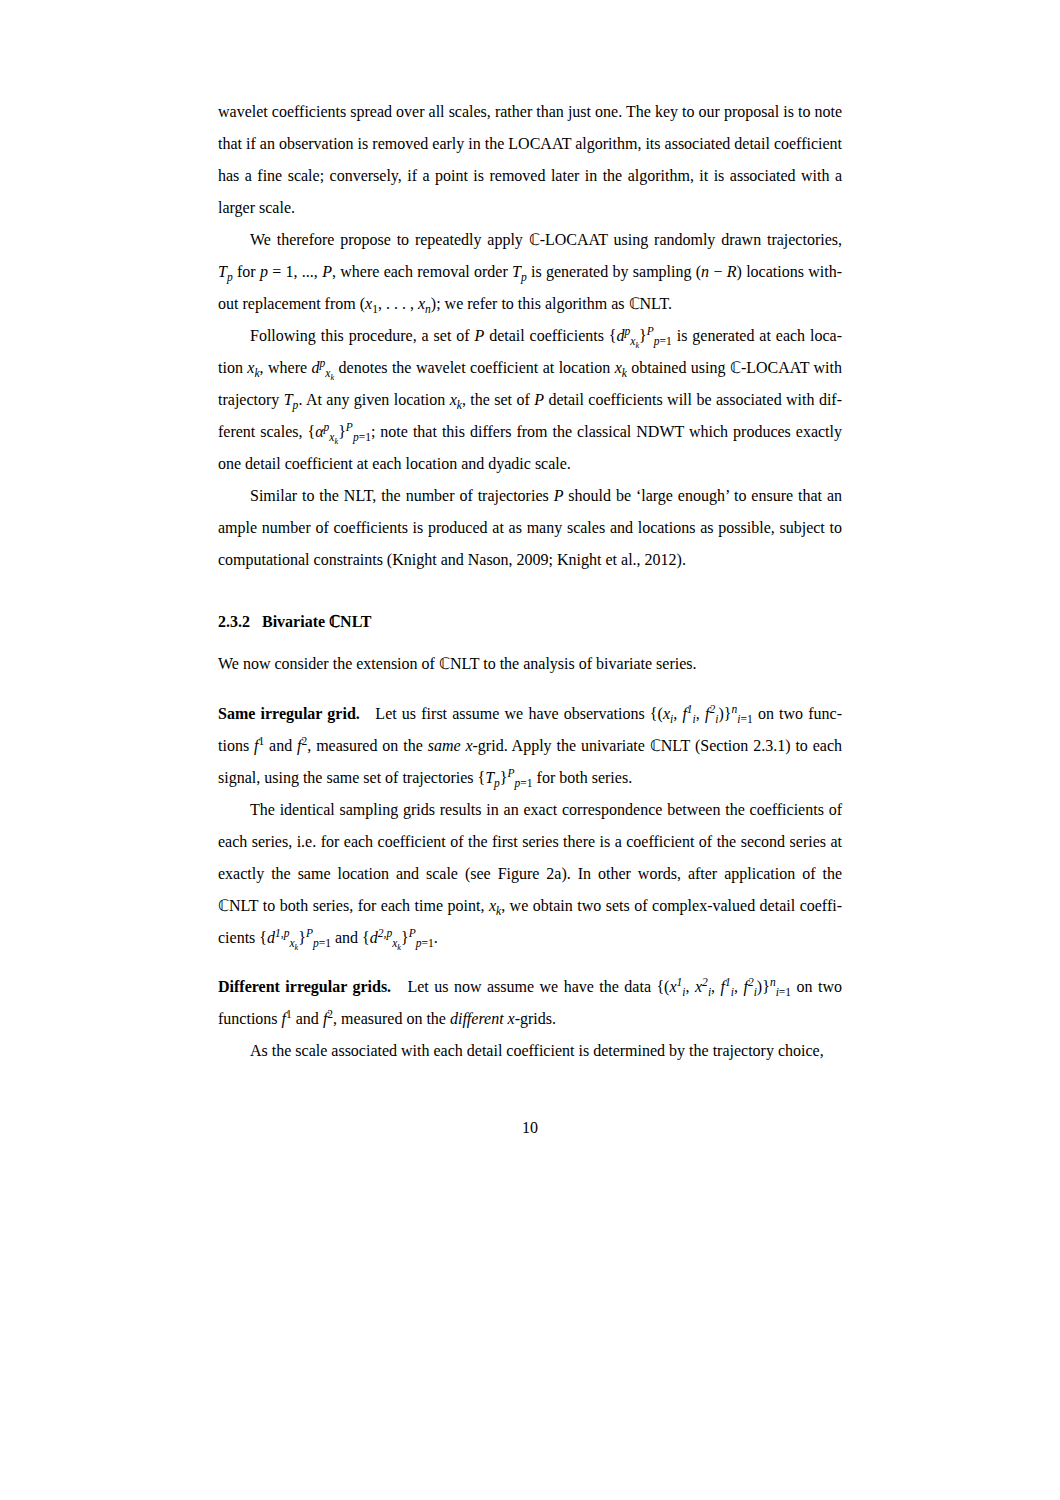wavelet coefficients spread over all scales, rather than just one. The key to our proposal is to note that if an observation is removed early in the LOCAAT algorithm, its associated detail coefficient has a fine scale; conversely, if a point is removed later in the algorithm, it is associated with a larger scale.
We therefore propose to repeatedly apply ℂ-LOCAAT using randomly drawn trajectories, Tp for p = 1, ..., P, where each removal order Tp is generated by sampling (n − R) locations without replacement from (x1, . . . , xn); we refer to this algorithm as ℂNLT.
Following this procedure, a set of P detail coefficients {dpxk}Pp=1 is generated at each location xk, where dpxk denotes the wavelet coefficient at location xk obtained using ℂ-LOCAAT with trajectory Tp. At any given location xk, the set of P detail coefficients will be associated with different scales, {αpxk}Pp=1; note that this differs from the classical NDWT which produces exactly one detail coefficient at each location and dyadic scale.
Similar to the NLT, the number of trajectories P should be ‘large enough’ to ensure that an ample number of coefficients is produced at as many scales and locations as possible, subject to computational constraints (Knight and Nason, 2009; Knight et al., 2012).
2.3.2 Bivariate ℂNLT
We now consider the extension of ℂNLT to the analysis of bivariate series.
Same irregular grid. Let us first assume we have observations {(xi, f1i, f2i)}ni=1 on two functions f1 and f2, measured on the same x-grid. Apply the univariate ℂNLT (Section 2.3.1) to each signal, using the same set of trajectories {Tp}Pp=1 for both series.
The identical sampling grids results in an exact correspondence between the coefficients of each series, i.e. for each coefficient of the first series there is a coefficient of the second series at exactly the same location and scale (see Figure 2a). In other words, after application of the ℂNLT to both series, for each time point, xk, we obtain two sets of complex-valued detail coefficients {d1,pxk}Pp=1 and {d2,pxk}Pp=1.
Different irregular grids. Let us now assume we have the data {(x1i, x2i, f1i, f2i)}ni=1 on two functions f1 and f2, measured on the different x-grids.
As the scale associated with each detail coefficient is determined by the trajectory choice,
10